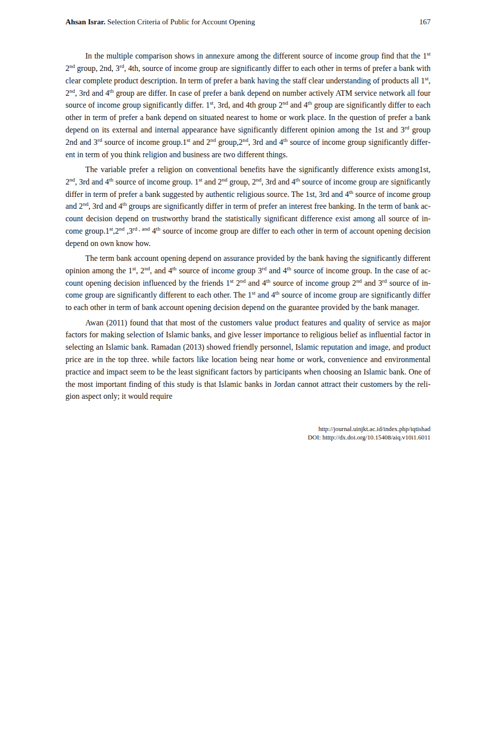Ahsan Israr. Selection Criteria of Public for Account Opening
167
In the multiple comparison shows in annexure among the different source of income group find that the 1st 2nd group, 2nd, 3rd, 4th, source of income group are significantly differ to each other in terms of prefer a bank with clear complete product description. In term of prefer a bank having the staff clear understanding of products all 1st, 2nd, 3rd and 4th group are differ. In case of prefer a bank depend on number actively ATM service network all four source of income group significantly differ. 1st, 3rd, and 4th group 2nd and 4th group are significantly differ to each other in term of prefer a bank depend on situated nearest to home or work place. In the question of prefer a bank depend on its external and internal appearance have significantly different opinion among the 1st and 3rd group 2nd and 3rd source of income group.1st and 2nd group,2nd, 3rd and 4th source of income group significantly different in term of you think religion and business are two different things.
The variable prefer a religion on conventional benefits have the significantly difference exists among1st, 2nd, 3rd and 4th source of income group. 1st and 2nd group, 2nd, 3rd and 4th source of income group are significantly differ in term of prefer a bank suggested by authentic religious source. The 1st, 3rd and 4th source of income group and 2nd, 3rd and 4th groups are significantly differ in term of prefer an interest free banking. In the term of bank account decision depend on trustworthy brand the statistically significant difference exist among all source of income group.1st,2nd ,3rd , and 4th source of income group are differ to each other in term of account opening decision depend on own know how.
The term bank account opening depend on assurance provided by the bank having the significantly different opinion among the 1st, 2nd, and 4th source of income group 3rd and 4th source of income group. In the case of account opening decision influenced by the friends 1st 2nd and 4th source of income group 2nd and 3rd source of income group are significantly different to each other. The 1st and 4th source of income group are significantly differ to each other in term of bank account opening decision depend on the guarantee provided by the bank manager.
Awan (2011) found that that most of the customers value product features and quality of service as major factors for making selection of Islamic banks, and give lesser importance to religious belief as influential factor in selecting an Islamic bank. Ramadan (2013) showed friendly personnel, Islamic reputation and image, and product price are in the top three. while factors like location being near home or work, convenience and environmental practice and impact seem to be the least significant factors by participants when choosing an Islamic bank. One of the most important finding of this study is that Islamic banks in Jordan cannot attract their customers by the religion aspect only; it would require
http://journal.uinjkt.ac.id/index.php/iqtishad
DOI: htttp://dx.doi.org/10.15408/aiq.v10i1.6011